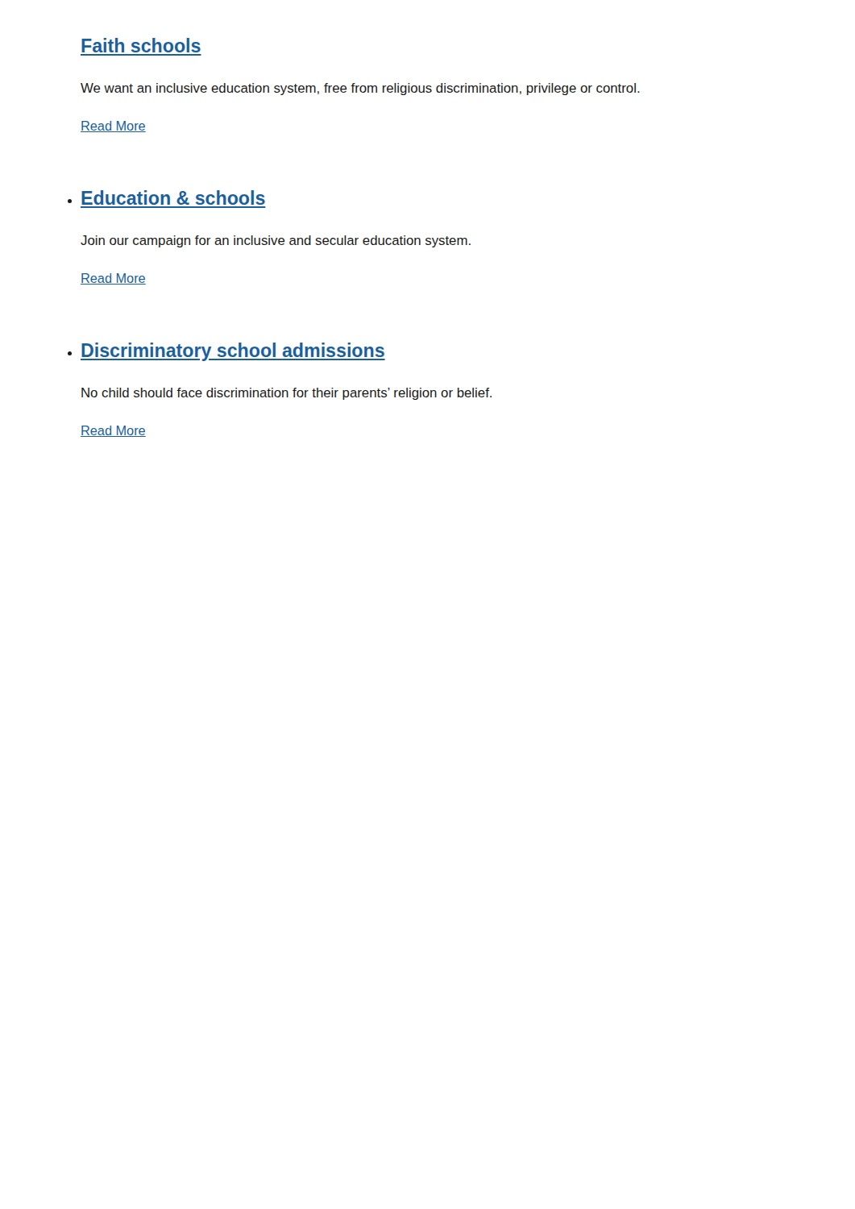Faith schools
We want an inclusive education system, free from religious discrimination, privilege or control.
Read More
Education & schools
Join our campaign for an inclusive and secular education system.
Read More
Discriminatory school admissions
No child should face discrimination for their parents’ religion or belief.
Read More